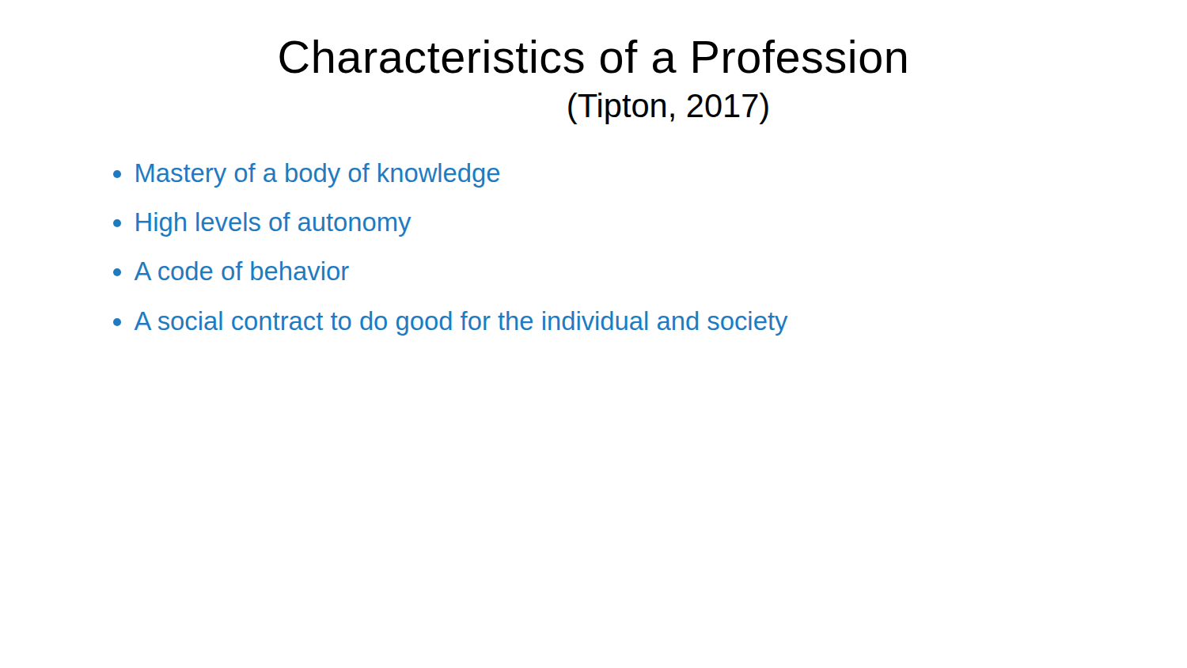Characteristics of a Profession
(Tipton, 2017)
Mastery of a body of knowledge
High levels of autonomy
A code of behavior
A social contract to do good for the individual and society